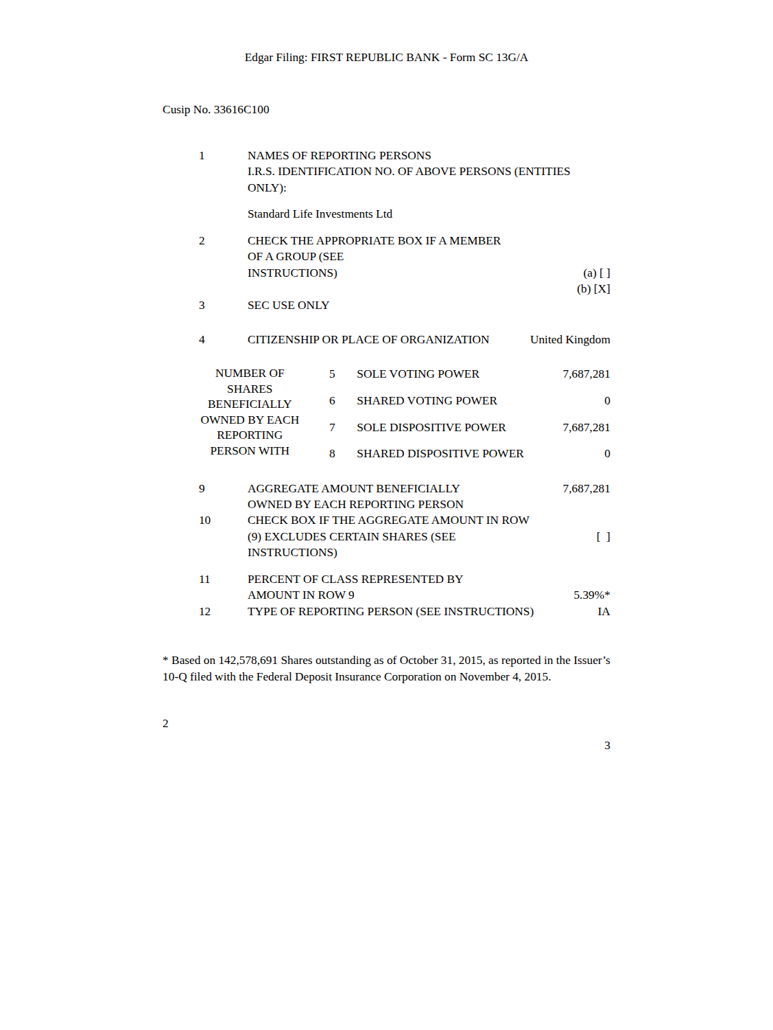Edgar Filing: FIRST REPUBLIC BANK - Form SC 13G/A
Cusip No. 33616C100
| 1 | NAMES OF REPORTING PERSONS I.R.S. IDENTIFICATION NO. OF ABOVE PERSONS (ENTITIES ONLY): |
| | Standard Life Investments Ltd |
| 2 | CHECK THE APPROPRIATE BOX IF A MEMBER OF A GROUP (SEE INSTRUCTIONS) | (a) [ ] |
| | | (b) [X] |
| 3 | SEC USE ONLY |
| 4 | CITIZENSHIP OR PLACE OF ORGANIZATION | United Kingdom |
| NUMBER OF SHARES BENEFICIALLY OWNED BY EACH REPORTING PERSON WITH | 5 | SOLE VOTING POWER | 7,687,281 |
| 6 | SHARED VOTING POWER | 0 |
| 7 | SOLE DISPOSITIVE POWER | 7,687,281 |
| 8 | SHARED DISPOSITIVE POWER | 0 |
| 9 | AGGREGATE AMOUNT BENEFICIALLY OWNED BY EACH REPORTING PERSON | 7,687,281 |
| 10 | CHECK BOX IF THE AGGREGATE AMOUNT IN ROW (9) EXCLUDES CERTAIN SHARES (SEE INSTRUCTIONS) | [ ] |
| 11 | PERCENT OF CLASS REPRESENTED BY AMOUNT IN ROW 9 | 5.39%* |
| 12 | TYPE OF REPORTING PERSON (SEE INSTRUCTIONS) | IA |
* Based on 142,578,691 Shares outstanding as of October 31, 2015, as reported in the Issuer’s 10-Q filed with the Federal Deposit Insurance Corporation on November 4, 2015.
2
3